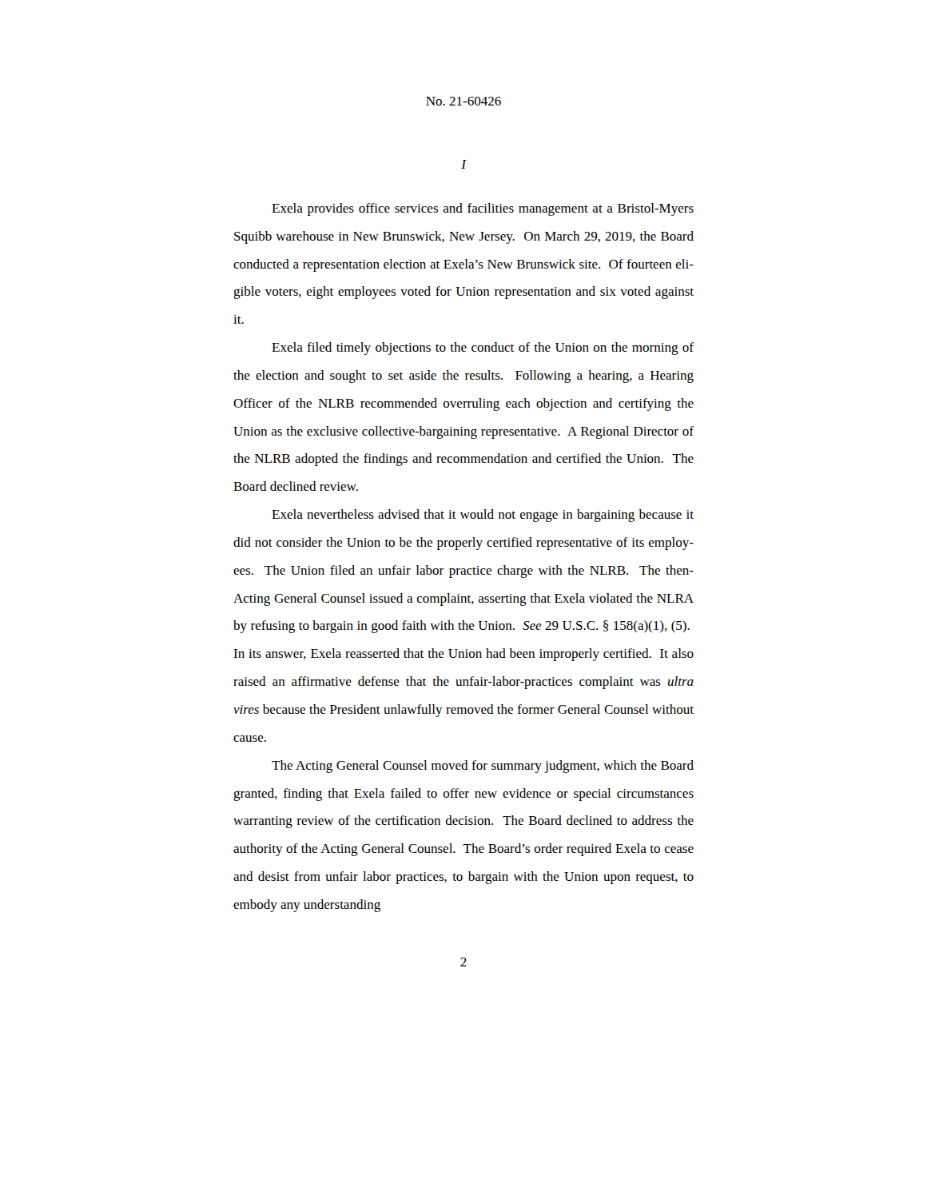No. 21-60426
I
Exela provides office services and facilities management at a Bristol-Myers Squibb warehouse in New Brunswick, New Jersey. On March 29, 2019, the Board conducted a representation election at Exela’s New Brunswick site. Of fourteen eligible voters, eight employees voted for Union representation and six voted against it.
Exela filed timely objections to the conduct of the Union on the morning of the election and sought to set aside the results. Following a hearing, a Hearing Officer of the NLRB recommended overruling each objection and certifying the Union as the exclusive collective-bargaining representative. A Regional Director of the NLRB adopted the findings and recommendation and certified the Union. The Board declined review.
Exela nevertheless advised that it would not engage in bargaining because it did not consider the Union to be the properly certified representative of its employees. The Union filed an unfair labor practice charge with the NLRB. The then-Acting General Counsel issued a complaint, asserting that Exela violated the NLRA by refusing to bargain in good faith with the Union. See 29 U.S.C. § 158(a)(1), (5). In its answer, Exela reasserted that the Union had been improperly certified. It also raised an affirmative defense that the unfair-labor-practices complaint was ultra vires because the President unlawfully removed the former General Counsel without cause.
The Acting General Counsel moved for summary judgment, which the Board granted, finding that Exela failed to offer new evidence or special circumstances warranting review of the certification decision. The Board declined to address the authority of the Acting General Counsel. The Board’s order required Exela to cease and desist from unfair labor practices, to bargain with the Union upon request, to embody any understanding
2